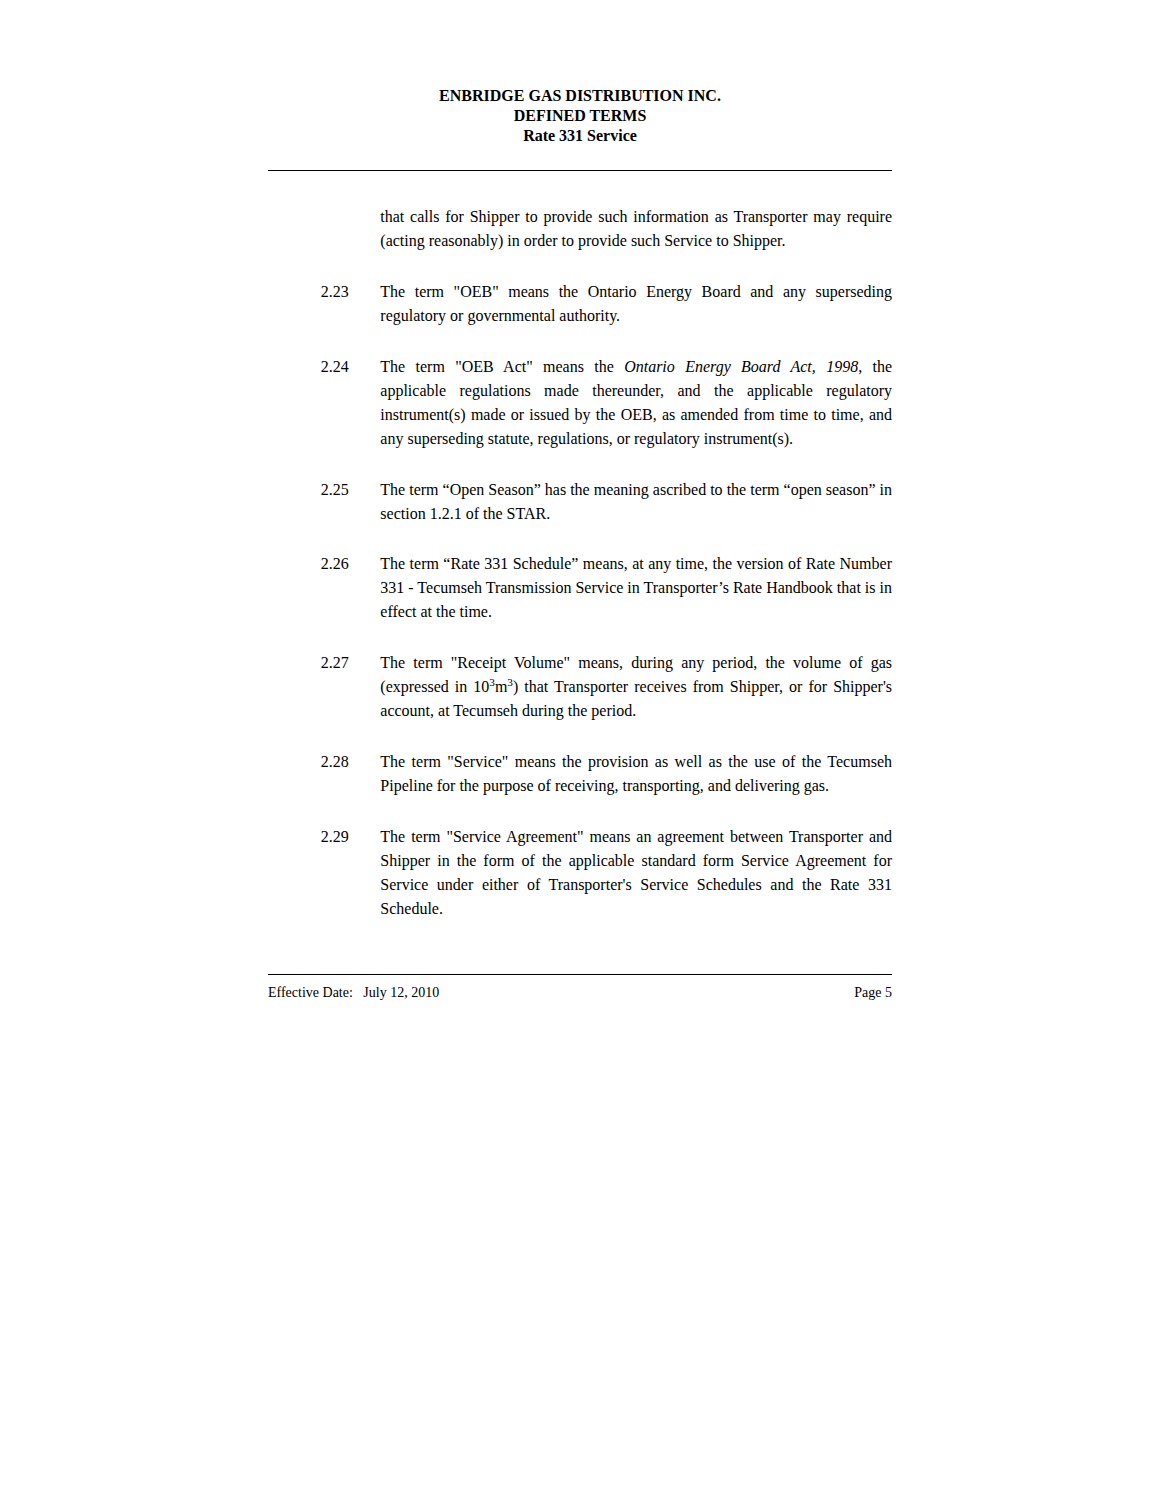ENBRIDGE GAS DISTRIBUTION INC. DEFINED TERMS Rate 331 Service
that calls for Shipper to provide such information as Transporter may require (acting reasonably) in order to provide such Service to Shipper.
2.23
The term "OEB" means the Ontario Energy Board and any superseding regulatory or governmental authority.
2.24
The term "OEB Act" means the Ontario Energy Board Act, 1998, the applicable regulations made thereunder, and the applicable regulatory instrument(s) made or issued by the OEB, as amended from time to time, and any superseding statute, regulations, or regulatory instrument(s).
2.25
The term “Open Season” has the meaning ascribed to the term “open season” in section 1.2.1 of the STAR.
2.26
The term “Rate 331 Schedule” means, at any time, the version of Rate Number 331 - Tecumseh Transmission Service in Transporter’s Rate Handbook that is in effect at the time.
2.27
The term "Receipt Volume" means, during any period, the volume of gas (expressed in 103m3) that Transporter receives from Shipper, or for Shipper's account, at Tecumseh during the period.
2.28
The term "Service" means the provision as well as the use of the Tecumseh Pipeline for the purpose of receiving, transporting, and delivering gas.
2.29
The term "Service Agreement" means an agreement between Transporter and Shipper in the form of the applicable standard form Service Agreement for Service under either of Transporter's Service Schedules and the Rate 331 Schedule.
Effective Date: July 12, 2010 Page 5